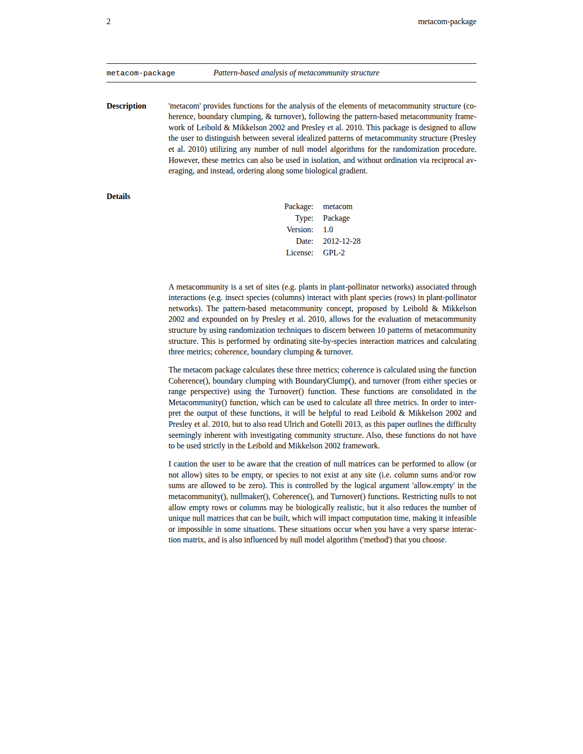2 metacom-package
metacom-package Pattern-based analysis of metacommunity structure
Description
'metacom' provides functions for the analysis of the elements of metacommunity structure (coherence, boundary clumping, & turnover), following the pattern-based metacommunity framework of Leibold & Mikkelson 2002 and Presley et al. 2010. This package is designed to allow the user to distinguish between several idealized patterns of metacommunity structure (Presley et al. 2010) utilizing any number of null model algorithms for the randomization procedure. However, these metrics can also be used in isolation, and without ordination via reciprocal averaging, and instead, ordering along some biological gradient.
Details
| Package: | metacom |
| Type: | Package |
| Version: | 1.0 |
| Date: | 2012-12-28 |
| License: | GPL-2 |
A metacommunity is a set of sites (e.g. plants in plant-pollinator networks) associated through interactions (e.g. insect species (columns) interact with plant species (rows) in plant-pollinator networks). The pattern-based metacommunity concept, proposed by Leibold & Mikkelson 2002 and expounded on by Presley et al. 2010, allows for the evaluation of metacommunity structure by using randomization techniques to discern between 10 patterns of metacommunity structure. This is performed by ordinating site-by-species interaction matrices and calculating three metrics; coherence, boundary clumping & turnover.
The metacom package calculates these three metrics; coherence is calculated using the function Coherence(), boundary clumping with BoundaryClump(), and turnover (from either species or range perspective) using the Turnover() function. These functions are consolidated in the Metacommunity() function, which can be used to calculate all three metrics. In order to interpret the output of these functions, it will be helpful to read Leibold & Mikkelson 2002 and Presley et al. 2010, but to also read Ulrich and Gotelli 2013, as this paper outlines the difficulty seemingly inherent with investigating community structure. Also, these functions do not have to be used strictly in the Leibold and Mikkelson 2002 framework.
I caution the user to be aware that the creation of null matrices can be performed to allow (or not allow) sites to be empty, or species to not exist at any site (i.e. column sums and/or row sums are allowed to be zero). This is controlled by the logical argument 'allow.empty' in the metacommunity(), nullmaker(), Coherence(), and Turnover() functions. Restricting nulls to not allow empty rows or columns may be biologically realistic, but it also reduces the number of unique null matrices that can be built, which will impact computation time, making it infeasible or impossible in some situations. These situations occur when you have a very sparse interaction matrix, and is also influenced by null model algorithm ('method') that you choose.